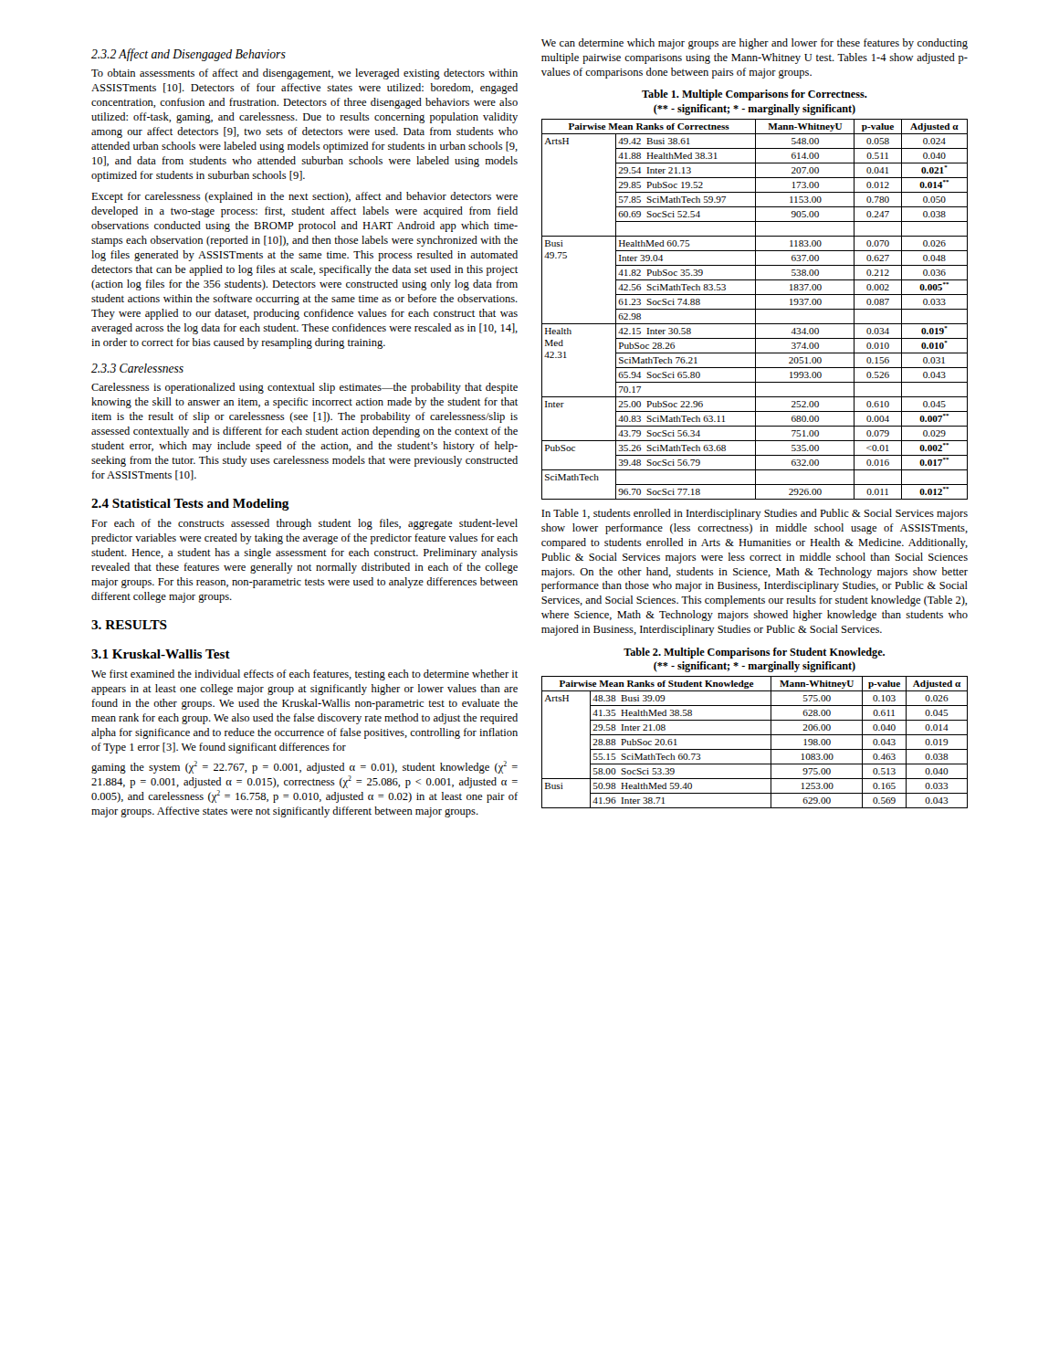2.3.2 Affect and Disengaged Behaviors
To obtain assessments of affect and disengagement, we leveraged existing detectors within ASSISTments [10]. Detectors of four affective states were utilized: boredom, engaged concentration, confusion and frustration. Detectors of three disengaged behaviors were also utilized: off-task, gaming, and carelessness. Due to results concerning population validity among our affect detectors [9], two sets of detectors were used. Data from students who attended urban schools were labeled using models optimized for students in urban schools [9, 10], and data from students who attended suburban schools were labeled using models optimized for students in suburban schools [9].
Except for carelessness (explained in the next section), affect and behavior detectors were developed in a two-stage process: first, student affect labels were acquired from field observations conducted using the BROMP protocol and HART Android app which time-stamps each observation (reported in [10]), and then those labels were synchronized with the log files generated by ASSISTments at the same time. This process resulted in automated detectors that can be applied to log files at scale, specifically the data set used in this project (action log files for the 356 students). Detectors were constructed using only log data from student actions within the software occurring at the same time as or before the observations. They were applied to our dataset, producing confidence values for each construct that was averaged across the log data for each student. These confidences were rescaled as in [10, 14], in order to correct for bias caused by resampling during training.
2.3.3 Carelessness
Carelessness is operationalized using contextual slip estimates—the probability that despite knowing the skill to answer an item, a specific incorrect action made by the student for that item is the result of slip or carelessness (see [1]). The probability of carelessness/slip is assessed contextually and is different for each student action depending on the context of the student error, which may include speed of the action, and the student’s history of help-seeking from the tutor. This study uses carelessness models that were previously constructed for ASSISTments [10].
2.4 Statistical Tests and Modeling
For each of the constructs assessed through student log files, aggregate student-level predictor variables were created by taking the average of the predictor feature values for each student. Hence, a student has a single assessment for each construct. Preliminary analysis revealed that these features were generally not normally distributed in each of the college major groups. For this reason, non-parametric tests were used to analyze differences between different college major groups.
3. RESULTS
3.1 Kruskal-Wallis Test
We first examined the individual effects of each features, testing each to determine whether it appears in at least one college major group at significantly higher or lower values than are found in the other groups. We used the Kruskal-Wallis non-parametric test to evaluate the mean rank for each group. We also used the false discovery rate method to adjust the required alpha for significance and to reduce the occurrence of false positives, controlling for inflation of Type 1 error [3]. We found significant differences for
gaming the system (χ2 = 22.767, p = 0.001, adjusted α = 0.01), student knowledge (χ2 = 21.884, p = 0.001, adjusted α = 0.015), correctness (χ2 = 25.086, p < 0.001, adjusted α = 0.005), and carelessness (χ2 = 16.758, p = 0.010, adjusted α = 0.02) in at least one pair of major groups. Affective states were not significantly different between major groups.
We can determine which major groups are higher and lower for these features by conducting multiple pairwise comparisons using the Mann-Whitney U test. Tables 1-4 show adjusted p-values of comparisons done between pairs of major groups.
Table 1. Multiple Comparisons for Correctness. (** - significant; * - marginally significant)
| Pairwise Mean Ranks of Correctness | Mann-WhitneyU | p-value | Adjusted α |
| --- | --- | --- | --- |
| ArtsH | 49.42 Busi 38.61 | 548.00 | 0.058 | 0.024 |
| 41.88 HealthMed 38.31 | 614.00 | 0.511 | 0.040 |
| 29.54 Inter 21.13 | 207.00 | 0.041 | 0.021 * |
| 29.85 PubSoc 19.52 | 173.00 | 0.012 | 0.014 ** |
| 57.85 SciMathTech 59.97 | 1153.00 | 0.780 | 0.050 |
| 60.69 SocSci 52.54 | 905.00 | 0.247 | 0.038 |
| Busi 49.75 | HealthMed 60.75 | 1183.00 | 0.070 | 0.026 |
| Inter 39.04 | 637.00 | 0.627 | 0.048 |
| 41.82 PubSoc 35.39 | 538.00 | 0.212 | 0.036 |
| 42.56 SciMathTech 83.53 | 1837.00 | 0.002 | 0.005 ** |
| 61.23 SocSci 74.88 | 1937.00 | 0.087 | 0.033 |
| 62.98 | | | |
| Health Med 42.31 | 42.15 Inter 30.58 | 434.00 | 0.034 | 0.019 * |
| PubSoc 28.26 | 374.00 | 0.010 | 0.010 * |
| SciMathTech 76.21 | 2051.00 | 0.156 | 0.031 |
| 65.94 SocSci 65.80 | 1993.00 | 0.526 | 0.043 |
| 70.17 | | | |
| Inter | 25.00 PubSoc 22.96 | 252.00 | 0.610 | 0.045 |
| 40.83 SciMathTech 63.11 | 680.00 | 0.004 | 0.007 ** |
| 43.79 SocSci 56.34 | 751.00 | 0.079 | 0.029 |
| PubSoc | 35.26 SciMathTech 63.68 | 535.00 | <0.01 | 0.002 ** |
| 39.48 SocSci 56.79 | 632.00 | 0.016 | 0.017 ** |
| SciMathTech | | | | |
| 96.70 SocSci 77.18 | 2926.00 | 0.011 | 0.012 ** |
In Table 1, students enrolled in Interdisciplinary Studies and Public & Social Services majors show lower performance (less correctness) in middle school usage of ASSISTments, compared to students enrolled in Arts & Humanities or Health & Medicine. Additionally, Public & Social Services majors were less correct in middle school than Social Sciences majors. On the other hand, students in Science, Math & Technology majors show better performance than those who major in Business, Interdisciplinary Studies, or Public & Social Services, and Social Sciences. This complements our results for student knowledge (Table 2), where Science, Math & Technology majors showed higher knowledge than students who majored in Business, Interdisciplinary Studies or Public & Social Services.
Table 2. Multiple Comparisons for Student Knowledge. (** - significant; * - marginally significant)
| Pairwise Mean Ranks of Student Knowledge | Mann-WhitneyU | p-value | Adjusted α |
| --- | --- | --- | --- |
| ArtsH | 48.38 Busi 39.09 | 575.00 | 0.103 | 0.026 |
| 41.35 HealthMed 38.58 | 628.00 | 0.611 | 0.045 |
| 29.58 Inter 21.08 | 206.00 | 0.040 | 0.014 |
| 28.88 PubSoc 20.61 | 198.00 | 0.043 | 0.019 |
| 55.15 SciMathTech 60.73 | 1083.00 | 0.463 | 0.038 |
| 58.00 SocSci 53.39 | 975.00 | 0.513 | 0.040 |
| Busi | 50.98 HealthMed 59.40 | 1253.00 | 0.165 | 0.033 |
| 41.96 Inter 38.71 | 629.00 | 0.569 | 0.043 |